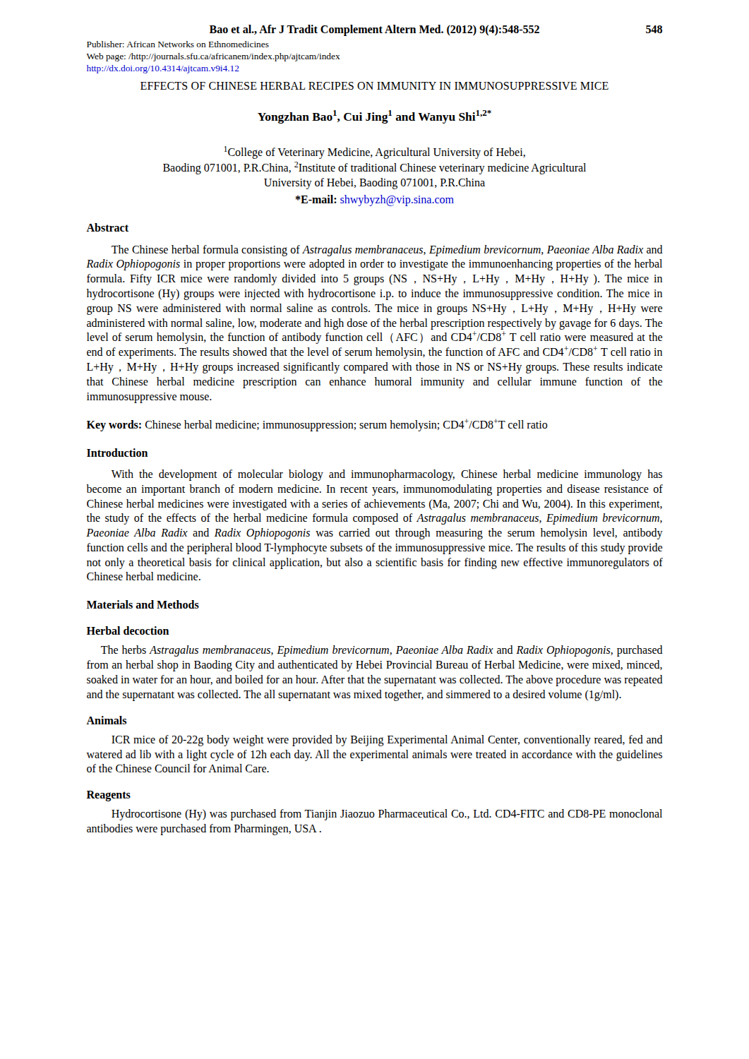548 Bao et al., Afr J Tradit Complement Altern Med. (2012) 9(4):548-552
Publisher: African Networks on Ethnomedicines
Web page: /http://journals.sfu.ca/africanem/index.php/ajtcam/index
http://dx.doi.org/10.4314/ajtcam.v9i4.12
EFFECTS OF CHINESE HERBAL RECIPES ON IMMUNITY IN IMMUNOSUPPRESSIVE MICE
Yongzhan Bao1, Cui Jing1 and Wanyu Shi1,2*
1College of Veterinary Medicine, Agricultural University of Hebei,
Baoding 071001, P.R.China, 2Institute of traditional Chinese veterinary medicine Agricultural
University of Hebei, Baoding 071001, P.R.China
*E-mail: shwybyzh@vip.sina.com
Abstract
The Chinese herbal formula consisting of Astragalus membranaceus, Epimedium brevicornum, Paeoniae Alba Radix and Radix Ophiopogonis in proper proportions were adopted in order to investigate the immunoenhancing properties of the herbal formula. Fifty ICR mice were randomly divided into 5 groups (NS，NS+Hy，L+Hy，M+Hy，H+Hy ). The mice in hydrocortisone (Hy) groups were injected with hydrocortisone i.p. to induce the immunosuppressive condition. The mice in group NS were administered with normal saline as controls. The mice in groups NS+Hy，L+Hy，M+Hy，H+Hy were administered with normal saline, low, moderate and high dose of the herbal prescription respectively by gavage for 6 days. The level of serum hemolysin, the function of antibody function cell（AFC）and CD4+/CD8+ T cell ratio were measured at the end of experiments. The results showed that the level of serum hemolysin, the function of AFC and CD4+/CD8+ T cell ratio in L+Hy，M+Hy，H+Hy groups increased significantly compared with those in NS or NS+Hy groups. These results indicate that Chinese herbal medicine prescription can enhance humoral immunity and cellular immune function of the immunosuppressive mouse.
Key words: Chinese herbal medicine; immunosuppression; serum hemolysin; CD4+/CD8+T cell ratio
Introduction
With the development of molecular biology and immunopharmacology, Chinese herbal medicine immunology has become an important branch of modern medicine. In recent years, immunomodulating properties and disease resistance of Chinese herbal medicines were investigated with a series of achievements (Ma, 2007; Chi and Wu, 2004). In this experiment, the study of the effects of the herbal medicine formula composed of Astragalus membranaceus, Epimedium brevicornum, Paeoniae Alba Radix and Radix Ophiopogonis was carried out through measuring the serum hemolysin level, antibody function cells and the peripheral blood T-lymphocyte subsets of the immunosuppressive mice. The results of this study provide not only a theoretical basis for clinical application, but also a scientific basis for finding new effective immunoregulators of Chinese herbal medicine.
Materials and Methods
Herbal decoction
The herbs Astragalus membranaceus, Epimedium brevicornum, Paeoniae Alba Radix and Radix Ophiopogonis, purchased from an herbal shop in Baoding City and authenticated by Hebei Provincial Bureau of Herbal Medicine, were mixed, minced, soaked in water for an hour, and boiled for an hour. After that the supernatant was collected. The above procedure was repeated and the supernatant was collected. The all supernatant was mixed together, and simmered to a desired volume (1g/ml).
Animals
ICR mice of 20-22g body weight were provided by Beijing Experimental Animal Center, conventionally reared, fed and watered ad lib with a light cycle of 12h each day. All the experimental animals were treated in accordance with the guidelines of the Chinese Council for Animal Care.
Reagents
Hydrocortisone (Hy) was purchased from Tianjin Jiaozuo Pharmaceutical Co., Ltd. CD4-FITC and CD8-PE monoclonal antibodies were purchased from Pharmingen, USA .